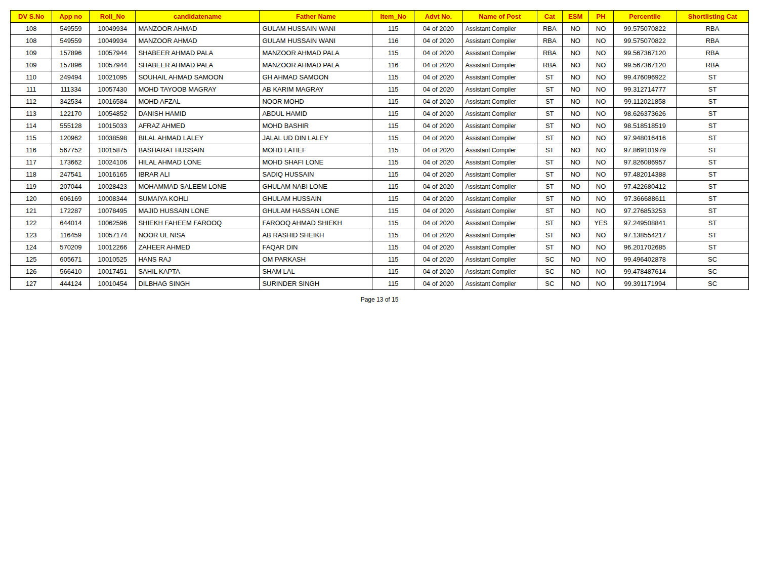| DV S.No | App no | Roll_No | candidatename | Father Name | Item_No | Advt No. | Name of Post | Cat | ESM | PH | Percentile | Shortlisting Cat |
| --- | --- | --- | --- | --- | --- | --- | --- | --- | --- | --- | --- | --- |
| 108 | 549559 | 10049934 | MANZOOR AHMAD | GULAM HUSSAIN WANI | 115 | 04 of 2020 | Assistant Compiler | RBA | NO | NO | 99.575070822 | RBA |
| 108 | 549559 | 10049934 | MANZOOR AHMAD | GULAM HUSSAIN WANI | 116 | 04 of 2020 | Assistant Compiler | RBA | NO | NO | 99.575070822 | RBA |
| 109 | 157896 | 10057944 | SHABEER AHMAD PALA | MANZOOR AHMAD PALA | 115 | 04 of 2020 | Assistant Compiler | RBA | NO | NO | 99.567367120 | RBA |
| 109 | 157896 | 10057944 | SHABEER AHMAD PALA | MANZOOR AHMAD PALA | 116 | 04 of 2020 | Assistant Compiler | RBA | NO | NO | 99.567367120 | RBA |
| 110 | 249494 | 10021095 | SOUHAIL AHMAD SAMOON | GH AHMAD SAMOON | 115 | 04 of 2020 | Assistant Compiler | ST | NO | NO | 99.476096922 | ST |
| 111 | 111334 | 10057430 | MOHD TAYOOB MAGRAY | AB KARIM MAGRAY | 115 | 04 of 2020 | Assistant Compiler | ST | NO | NO | 99.312714777 | ST |
| 112 | 342534 | 10016584 | MOHD AFZAL | NOOR MOHD | 115 | 04 of 2020 | Assistant Compiler | ST | NO | NO | 99.112021858 | ST |
| 113 | 122170 | 10054852 | DANISH HAMID | ABDUL HAMID | 115 | 04 of 2020 | Assistant Compiler | ST | NO | NO | 98.626373626 | ST |
| 114 | 555128 | 10015033 | AFRAZ AHMED | MOHD BASHIR | 115 | 04 of 2020 | Assistant Compiler | ST | NO | NO | 98.518518519 | ST |
| 115 | 120962 | 10038598 | BILAL AHMAD LALEY | JALAL UD DIN LALEY | 115 | 04 of 2020 | Assistant Compiler | ST | NO | NO | 97.948016416 | ST |
| 116 | 567752 | 10015875 | BASHARAT HUSSAIN | MOHD LATIEF | 115 | 04 of 2020 | Assistant Compiler | ST | NO | NO | 97.869101979 | ST |
| 117 | 173662 | 10024106 | HILAL AHMAD LONE | MOHD SHAFI LONE | 115 | 04 of 2020 | Assistant Compiler | ST | NO | NO | 97.826086957 | ST |
| 118 | 247541 | 10016165 | IBRAR ALI | SADIQ HUSSAIN | 115 | 04 of 2020 | Assistant Compiler | ST | NO | NO | 97.482014388 | ST |
| 119 | 207044 | 10028423 | MOHAMMAD SALEEM LONE | GHULAM NABI LONE | 115 | 04 of 2020 | Assistant Compiler | ST | NO | NO | 97.422680412 | ST |
| 120 | 606169 | 10008344 | SUMAIYA KOHLI | GHULAM HUSSAIN | 115 | 04 of 2020 | Assistant Compiler | ST | NO | NO | 97.366688611 | ST |
| 121 | 172287 | 10078495 | MAJID HUSSAIN LONE | GHULAM HASSAN LONE | 115 | 04 of 2020 | Assistant Compiler | ST | NO | NO | 97.276853253 | ST |
| 122 | 644014 | 10062596 | SHIEKH FAHEEM FAROOQ | FAROOQ AHMAD SHIEKH | 115 | 04 of 2020 | Assistant Compiler | ST | NO | YES | 97.249508841 | ST |
| 123 | 116459 | 10057174 | NOOR UL NISA | AB RASHID SHEIKH | 115 | 04 of 2020 | Assistant Compiler | ST | NO | NO | 97.138554217 | ST |
| 124 | 570209 | 10012266 | ZAHEER AHMED | FAQAR DIN | 115 | 04 of 2020 | Assistant Compiler | ST | NO | NO | 96.201702685 | ST |
| 125 | 605671 | 10010525 | HANS RAJ | OM PARKASH | 115 | 04 of 2020 | Assistant Compiler | SC | NO | NO | 99.496402878 | SC |
| 126 | 566410 | 10017451 | SAHIL KAPTA | SHAM LAL | 115 | 04 of 2020 | Assistant Compiler | SC | NO | NO | 99.478487614 | SC |
| 127 | 444124 | 10010454 | DILBHAG SINGH | SURINDER SINGH | 115 | 04 of 2020 | Assistant Compiler | SC | NO | NO | 99.391171994 | SC |
Page 13 of 15